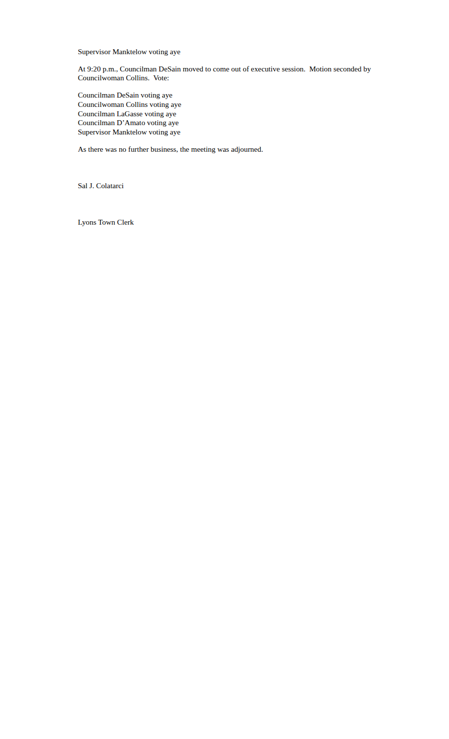Supervisor Manktelow voting aye
At 9:20 p.m., Councilman DeSain moved to come out of executive session. Motion seconded by Councilwoman Collins. Vote:
Councilman DeSain voting aye
Councilwoman Collins voting aye
Councilman LaGasse voting aye
Councilman D’Amato voting aye
Supervisor Manktelow voting aye
As there was no further business, the meeting was adjourned.
Sal J. Colatarci
Lyons Town Clerk